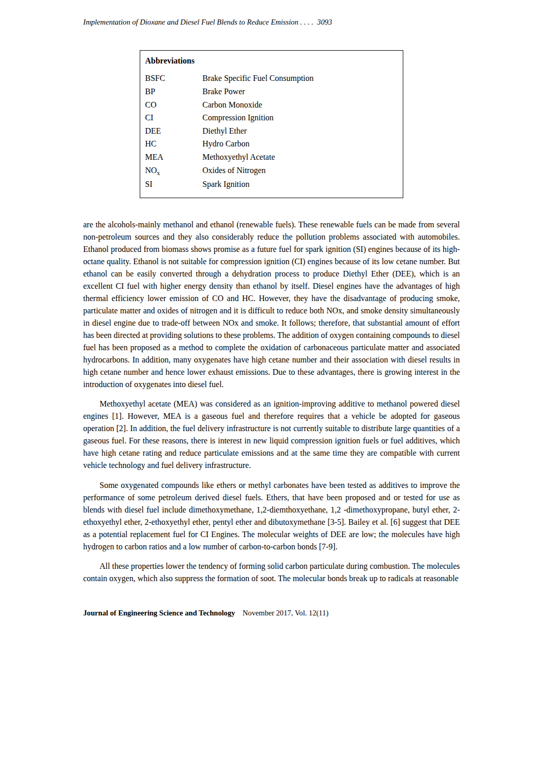Implementation of Dioxane and Diesel Fuel Blends to Reduce Emission . . . . 3093
Abbreviations
| BSFC | Brake Specific Fuel Consumption |
| BP | Brake Power |
| CO | Carbon Monoxide |
| CI | Compression Ignition |
| DEE | Diethyl Ether |
| HC | Hydro Carbon |
| MEA | Methoxyethyl Acetate |
| NO x | Oxides of Nitrogen |
| SI | Spark Ignition |
are the alcohols-mainly methanol and ethanol (renewable fuels). These renewable fuels can be made from several non-petroleum sources and they also considerably reduce the pollution problems associated with automobiles. Ethanol produced from biomass shows promise as a future fuel for spark ignition (SI) engines because of its high-octane quality. Ethanol is not suitable for compression ignition (CI) engines because of its low cetane number. But ethanol can be easily converted through a dehydration process to produce Diethyl Ether (DEE), which is an excellent CI fuel with higher energy density than ethanol by itself. Diesel engines have the advantages of high thermal efficiency lower emission of CO and HC. However, they have the disadvantage of producing smoke, particulate matter and oxides of nitrogen and it is difficult to reduce both NOx, and smoke density simultaneously in diesel engine due to trade-off between NOx and smoke. It follows; therefore, that substantial amount of effort has been directed at providing solutions to these problems. The addition of oxygen containing compounds to diesel fuel has been proposed as a method to complete the oxidation of carbonaceous particulate matter and associated hydrocarbons. In addition, many oxygenates have high cetane number and their association with diesel results in high cetane number and hence lower exhaust emissions. Due to these advantages, there is growing interest in the introduction of oxygenates into diesel fuel.
Methoxyethyl acetate (MEA) was considered as an ignition-improving additive to methanol powered diesel engines [1]. However, MEA is a gaseous fuel and therefore requires that a vehicle be adopted for gaseous operation [2]. In addition, the fuel delivery infrastructure is not currently suitable to distribute large quantities of a gaseous fuel. For these reasons, there is interest in new liquid compression ignition fuels or fuel additives, which have high cetane rating and reduce particulate emissions and at the same time they are compatible with current vehicle technology and fuel delivery infrastructure.
Some oxygenated compounds like ethers or methyl carbonates have been tested as additives to improve the performance of some petroleum derived diesel fuels. Ethers, that have been proposed and or tested for use as blends with diesel fuel include dimethoxymethane, 1,2-diemthoxyethane, 1,2 -dimethoxypropane, butyl ether, 2-ethoxyethyl ether, 2-ethoxyethyl ether, pentyl ether and dibutoxymethane [3-5]. Bailey et al. [6] suggest that DEE as a potential replacement fuel for CI Engines. The molecular weights of DEE are low; the molecules have high hydrogen to carbon ratios and a low number of carbon-to-carbon bonds [7-9].
All these properties lower the tendency of forming solid carbon particulate during combustion. The molecules contain oxygen, which also suppress the formation of soot. The molecular bonds break up to radicals at reasonable
Journal of Engineering Science and Technology November 2017, Vol. 12(11)